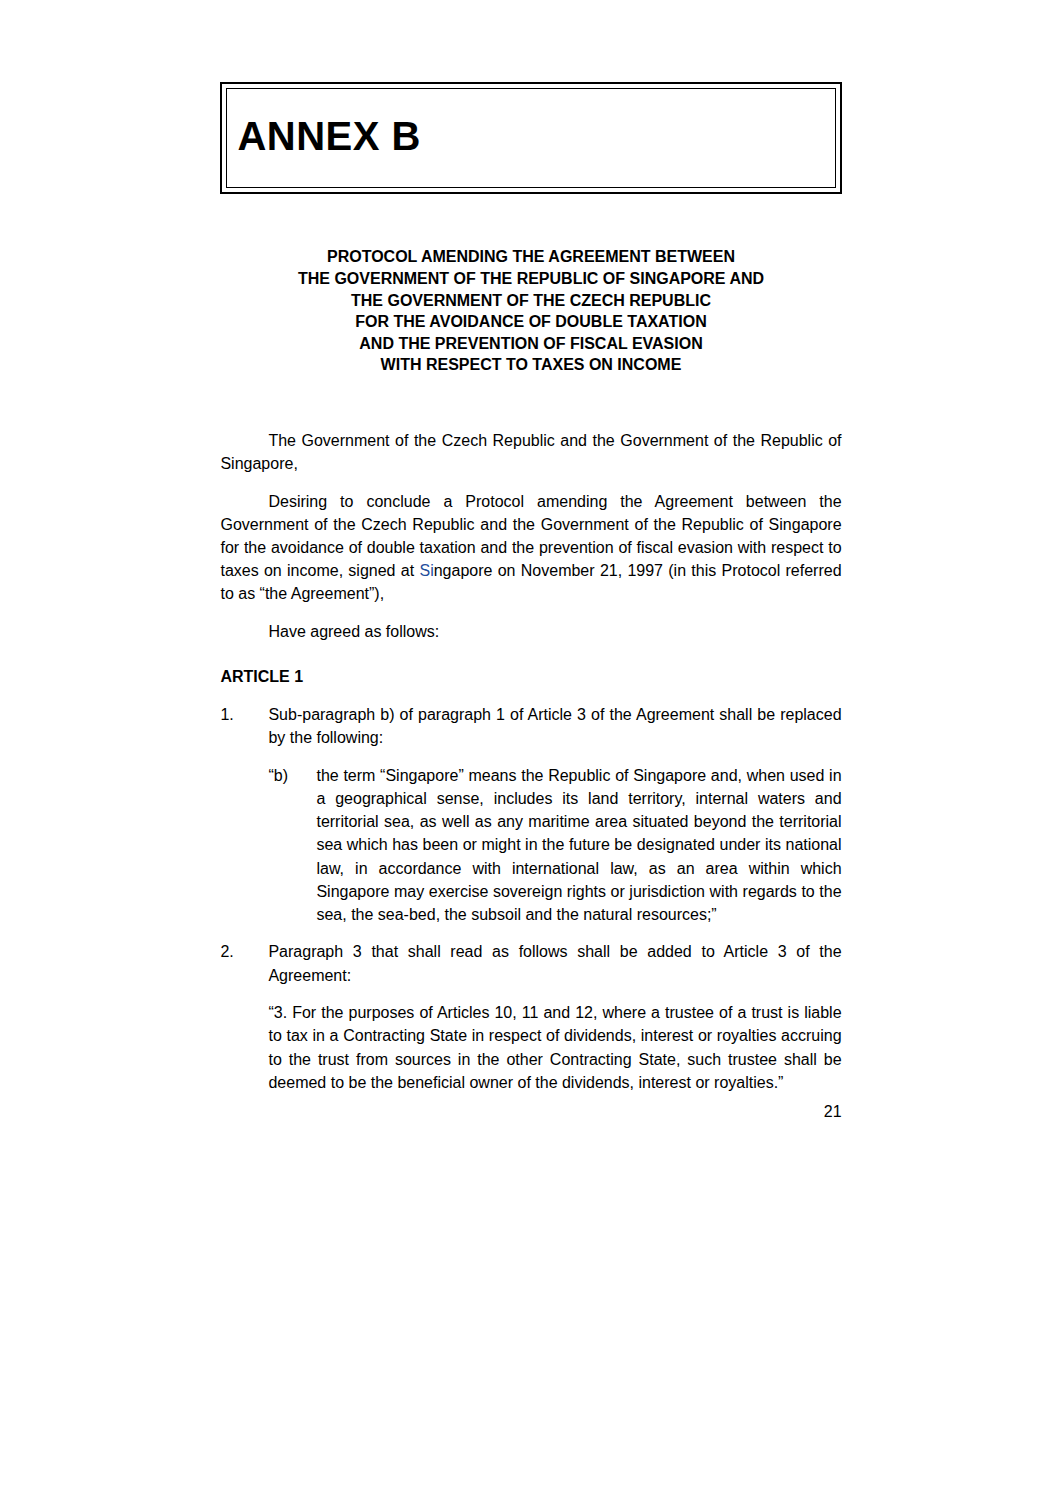ANNEX B
PROTOCOL AMENDING THE AGREEMENT BETWEEN
THE GOVERNMENT OF THE REPUBLIC OF SINGAPORE AND
THE GOVERNMENT OF THE CZECH REPUBLIC
FOR THE AVOIDANCE OF DOUBLE TAXATION
AND THE PREVENTION OF FISCAL EVASION
WITH RESPECT TO TAXES ON INCOME
The Government of the Czech Republic and the Government of the Republic of Singapore,
Desiring to conclude a Protocol amending the Agreement between the Government of the Czech Republic and the Government of the Republic of Singapore for the avoidance of double taxation and the prevention of fiscal evasion with respect to taxes on income, signed at Singapore on November 21, 1997 (in this Protocol referred to as “the Agreement”),
Have agreed as follows:
ARTICLE 1
1.
Sub-paragraph b) of paragraph 1 of Article 3 of the Agreement shall be replaced by the following:
“b)
the term “Singapore” means the Republic of Singapore and, when used in a geographical sense, includes its land territory, internal waters and territorial sea, as well as any maritime area situated beyond the territorial sea which has been or might in the future be designated under its national law, in accordance with international law, as an area within which Singapore may exercise sovereign rights or jurisdiction with regards to the sea, the sea-bed, the subsoil and the natural resources;”
2.
Paragraph 3 that shall read as follows shall be added to Article 3 of the Agreement:
“3. For the purposes of Articles 10, 11 and 12, where a trustee of a trust is liable to tax in a Contracting State in respect of dividends, interest or royalties accruing to the trust from sources in the other Contracting State, such trustee shall be deemed to be the beneficial owner of the dividends, interest or royalties.”
21